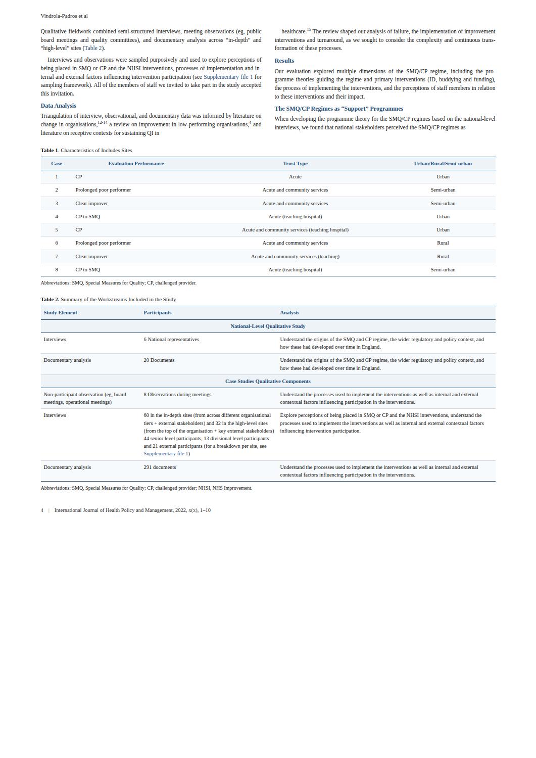Vindrola-Padros et al
Qualitative fieldwork combined semi-structured interviews, meeting observations (eg, public board meetings and quality committees), and documentary analysis across “in-depth” and “high-level” sites (Table 2).
Interviews and observations were sampled purposively and used to explore perceptions of being placed in SMQ or CP and the NHSI interventions, processes of implementation and internal and external factors influencing intervention participation (see Supplementary file 1 for sampling framework). All of the members of staff we invited to take part in the study accepted this invitation.
Data Analysis
Triangulation of interview, observational, and documentary data was informed by literature on change in organisations,12-14 a review on improvement in low-performing organisations,4 and literature on receptive contexts for sustaining QI in
healthcare.15 The review shaped our analysis of failure, the implementation of improvement interventions and turnaround, as we sought to consider the complexity and continuous transformation of these processes.
Results
Our evaluation explored multiple dimensions of the SMQ/CP regime, including the programme theories guiding the regime and primary interventions (ID, buddying and funding), the process of implementing the interventions, and the perceptions of staff members in relation to these interventions and their impact.
The SMQ/CP Regimes as “Support” Programmes
When developing the programme theory for the SMQ/CP regimes based on the national-level interviews, we found that national stakeholders perceived the SMQ/CP regimes as
Table 1. Characteristics of Includes Sites
| Case | Evaluation Performance | Trust Type | Urban/Rural/Semi-urban |
| --- | --- | --- | --- |
| 1 | CP | Acute | Urban |
| 2 | Prolonged poor performer | Acute and community services | Semi-urban |
| 3 | Clear improver | Acute and community services | Semi-urban |
| 4 | CP to SMQ | Acute (teaching hospital) | Urban |
| 5 | CP | Acute and community services (teaching hospital) | Urban |
| 6 | Prolonged poor performer | Acute and community services | Rural |
| 7 | Clear improver | Acute and community services (teaching) | Rural |
| 8 | CP to SMQ | Acute (teaching hospital) | Semi-urban |
Abbreviations: SMQ, Special Measures for Quality; CP, challenged provider.
Table 2. Summary of the Workstreams Included in the Study
| Study Element | Participants | Analysis |
| --- | --- | --- |
| National-Level Qualitative Study |
| Interviews | 6 National representatives | Understand the origins of the SMQ and CP regime, the wider regulatory and policy context, and how these had developed over time in England. |
| Documentary analysis | 20 Documents | Understand the origins of the SMQ and CP regime, the wider regulatory and policy context, and how these had developed over time in England. |
| Case Studies Qualitative Components |
| Non-participant observation (eg, board meetings, operational meetings) | 8 Observations during meetings | Understand the processes used to implement the interventions as well as internal and external contextual factors influencing participation in the interventions. |
| Interviews | 60 in the in-depth sites (from across different organisational tiers + external stakeholders) and 32 in the high-level sites (from the top of the organisation + key external stakeholders) 44 senior level participants, 13 divisional level participants and 21 external participants (for a breakdown per site, see Supplementary file 1 ) | Explore perceptions of being placed in SMQ or CP and the NHSI interventions, understand the processes used to implement the interventions as well as internal and external contextual factors influencing intervention participation. |
| Documentary analysis | 291 documents | Understand the processes used to implement the interventions as well as internal and external contextual factors influencing participation in the interventions. |
Abbreviations: SMQ, Special Measures for Quality; CP, challenged provider; NHSI, NHS Improvement.
4 | International Journal of Health Policy and Management, 2022, x(x), 1–10